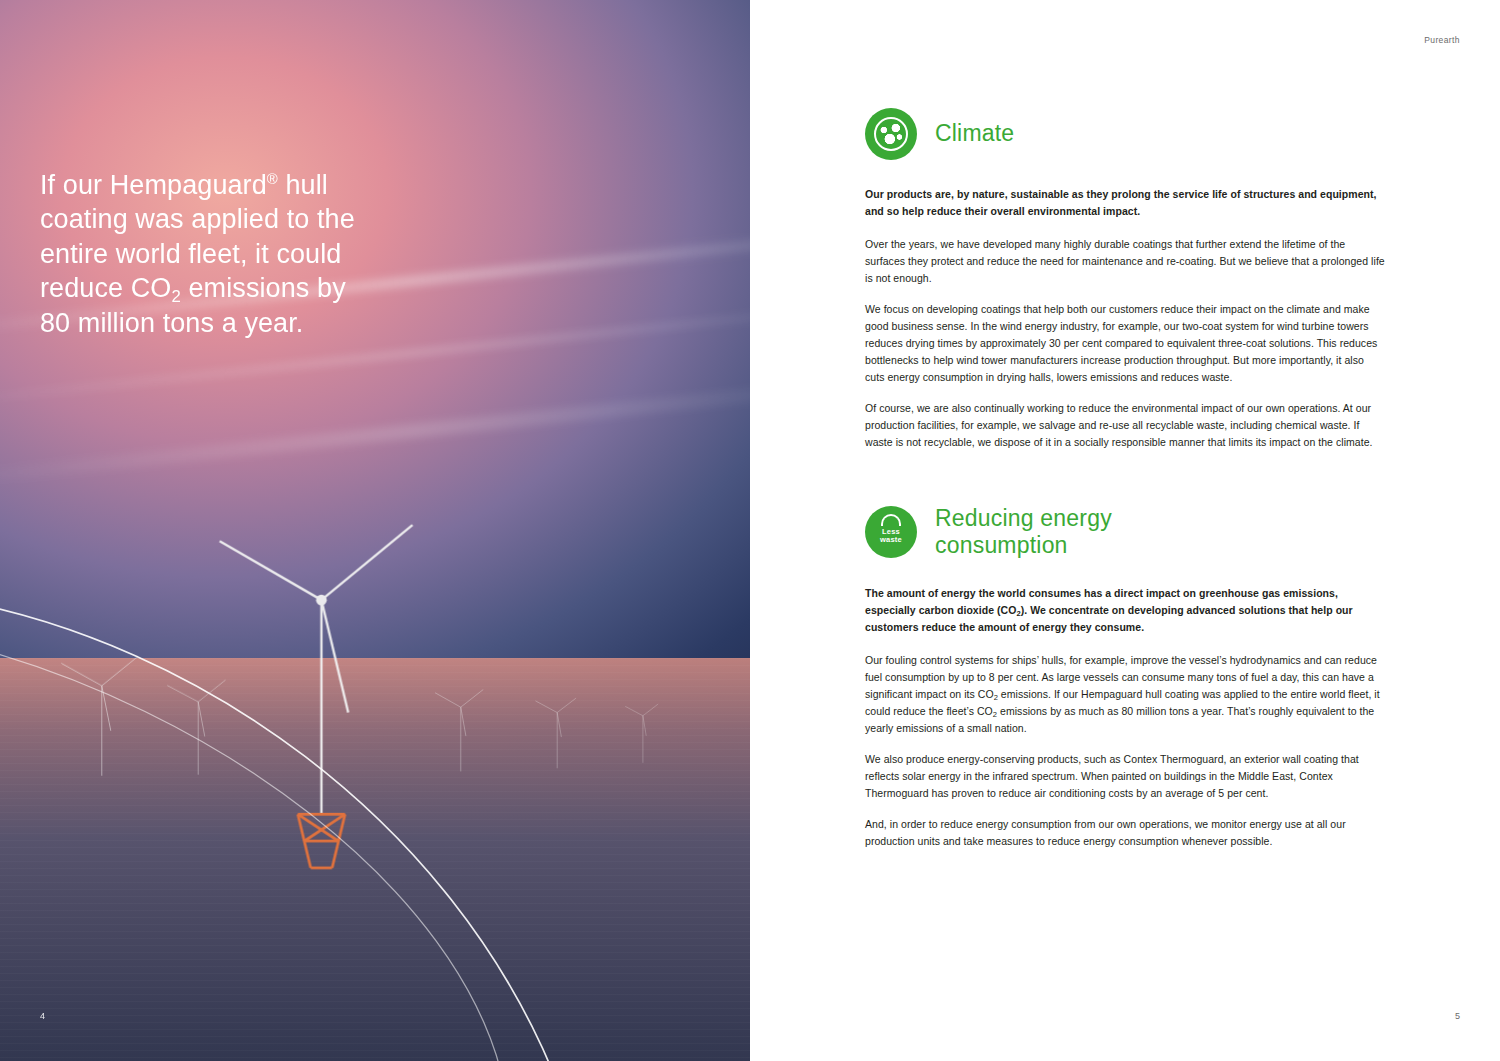Purearth
If our Hempaguard® hull coating was applied to the entire world fleet, it could reduce CO2 emissions by 80 million tons a year.
4
Purearth
Climate
Our products are, by nature, sustainable as they prolong the service life of structures and equipment, and so help reduce their overall environmental impact.
Over the years, we have developed many highly durable coatings that further extend the lifetime of the surfaces they protect and reduce the need for maintenance and re-coating. But we believe that a prolonged life is not enough.
We focus on developing coatings that help both our customers reduce their impact on the climate and make good business sense. In the wind energy industry, for example, our two-coat system for wind turbine towers reduces drying times by approximately 30 per cent compared to equivalent three-coat solutions. This reduces bottlenecks to help wind tower manufacturers increase production throughput. But more importantly, it also cuts energy consumption in drying halls, lowers emissions and reduces waste.
Of course, we are also continually working to reduce the environmental impact of our own operations. At our production facilities, for example, we salvage and re-use all recyclable waste, including chemical waste. If waste is not recyclable, we dispose of it in a socially responsible manner that limits its impact on the climate.
Less
waste
Reducing energy consumption
The amount of energy the world consumes has a direct impact on greenhouse gas emissions, especially carbon dioxide (CO2). We concentrate on developing advanced solutions that help our customers reduce the amount of energy they consume.
Our fouling control systems for ships’ hulls, for example, improve the vessel’s hydrodynamics and can reduce fuel consumption by up to 8 per cent. As large vessels can consume many tons of fuel a day, this can have a significant impact on its CO2 emissions. If our Hempaguard hull coating was applied to the entire world fleet, it could reduce the fleet’s CO2 emissions by as much as 80 million tons a year. That’s roughly equivalent to the yearly emissions of a small nation.
We also produce energy-conserving products, such as Contex Thermoguard, an exterior wall coating that reflects solar energy in the infrared spectrum. When painted on buildings in the Middle East, Contex Thermoguard has proven to reduce air conditioning costs by an average of 5 per cent.
And, in order to reduce energy consumption from our own operations, we monitor energy use at all our production units and take measures to reduce energy consumption whenever possible.
5